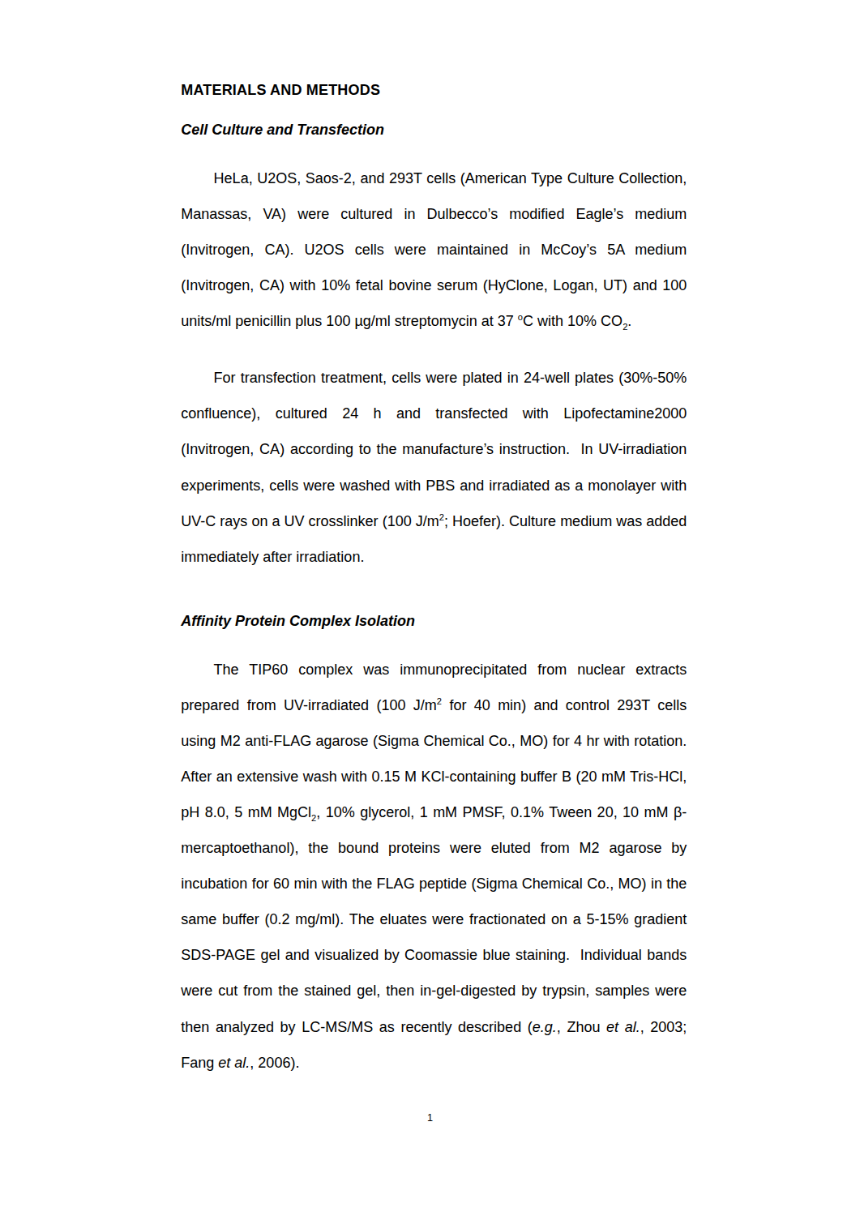MATERIALS AND METHODS
Cell Culture and Transfection
HeLa, U2OS, Saos-2, and 293T cells (American Type Culture Collection, Manassas, VA) were cultured in Dulbecco’s modified Eagle’s medium (Invitrogen, CA). U2OS cells were maintained in McCoy’s 5A medium (Invitrogen, CA) with 10% fetal bovine serum (HyClone, Logan, UT) and 100 units/ml penicillin plus 100 µg/ml streptomycin at 37 oC with 10% CO2.
For transfection treatment, cells were plated in 24-well plates (30%-50% confluence), cultured 24 h and transfected with Lipofectamine2000 (Invitrogen, CA) according to the manufacture’s instruction. In UV-irradiation experiments, cells were washed with PBS and irradiated as a monolayer with UV-C rays on a UV crosslinker (100 J/m2; Hoefer). Culture medium was added immediately after irradiation.
Affinity Protein Complex Isolation
The TIP60 complex was immunoprecipitated from nuclear extracts prepared from UV-irradiated (100 J/m2 for 40 min) and control 293T cells using M2 anti-FLAG agarose (Sigma Chemical Co., MO) for 4 hr with rotation. After an extensive wash with 0.15 M KCl-containing buffer B (20 mM Tris-HCl, pH 8.0, 5 mM MgCl2, 10% glycerol, 1 mM PMSF, 0.1% Tween 20, 10 mM β-mercaptoethanol), the bound proteins were eluted from M2 agarose by incubation for 60 min with the FLAG peptide (Sigma Chemical Co., MO) in the same buffer (0.2 mg/ml). The eluates were fractionated on a 5-15% gradient SDS-PAGE gel and visualized by Coomassie blue staining. Individual bands were cut from the stained gel, then in-gel-digested by trypsin, samples were then analyzed by LC-MS/MS as recently described (e.g., Zhou et al., 2003; Fang et al., 2006).
1